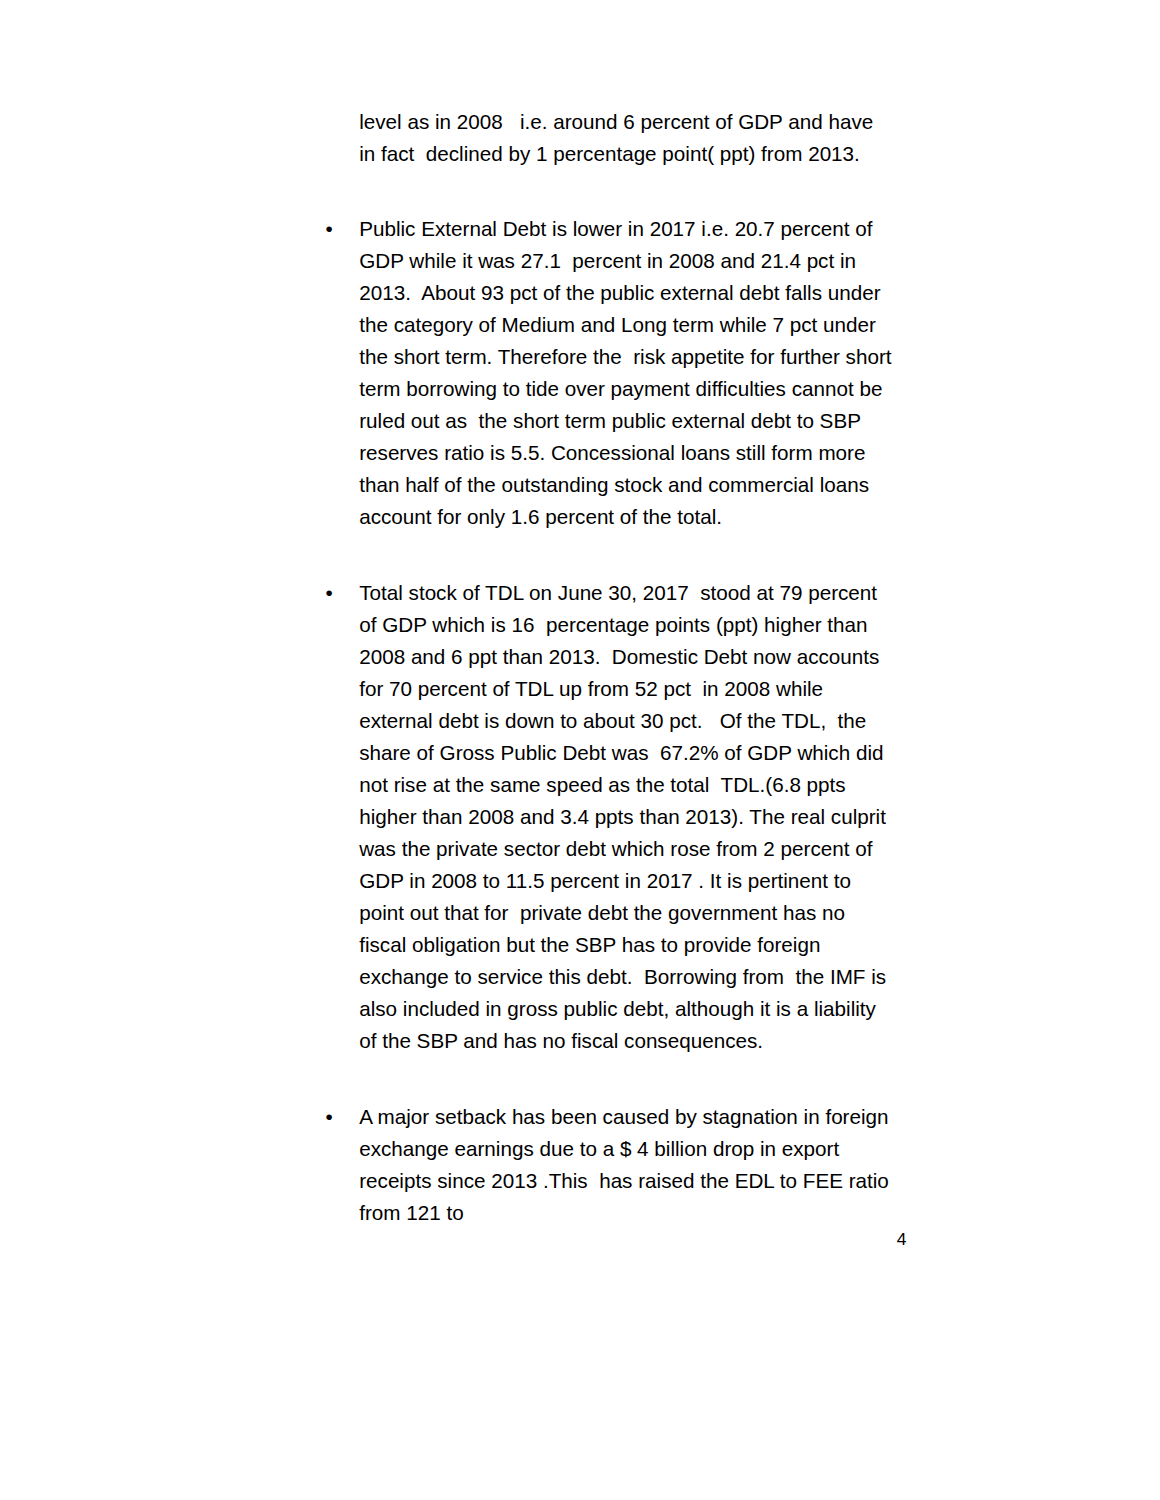level as in 2008 i.e. around 6 percent of GDP and have in fact declined by 1 percentage point( ppt) from 2013.
Public External Debt is lower in 2017 i.e. 20.7 percent of GDP while it was 27.1 percent in 2008 and 21.4 pct in 2013. About 93 pct of the public external debt falls under the category of Medium and Long term while 7 pct under the short term. Therefore the risk appetite for further short term borrowing to tide over payment difficulties cannot be ruled out as the short term public external debt to SBP reserves ratio is 5.5. Concessional loans still form more than half of the outstanding stock and commercial loans account for only 1.6 percent of the total.
Total stock of TDL on June 30, 2017 stood at 79 percent of GDP which is 16 percentage points (ppt) higher than 2008 and 6 ppt than 2013. Domestic Debt now accounts for 70 percent of TDL up from 52 pct in 2008 while external debt is down to about 30 pct. Of the TDL, the share of Gross Public Debt was 67.2% of GDP which did not rise at the same speed as the total TDL.(6.8 ppts higher than 2008 and 3.4 ppts than 2013). The real culprit was the private sector debt which rose from 2 percent of GDP in 2008 to 11.5 percent in 2017 . It is pertinent to point out that for private debt the government has no fiscal obligation but the SBP has to provide foreign exchange to service this debt. Borrowing from the IMF is also included in gross public debt, although it is a liability of the SBP and has no fiscal consequences.
A major setback has been caused by stagnation in foreign exchange earnings due to a $ 4 billion drop in export receipts since 2013 .This has raised the EDL to FEE ratio from 121 to
4